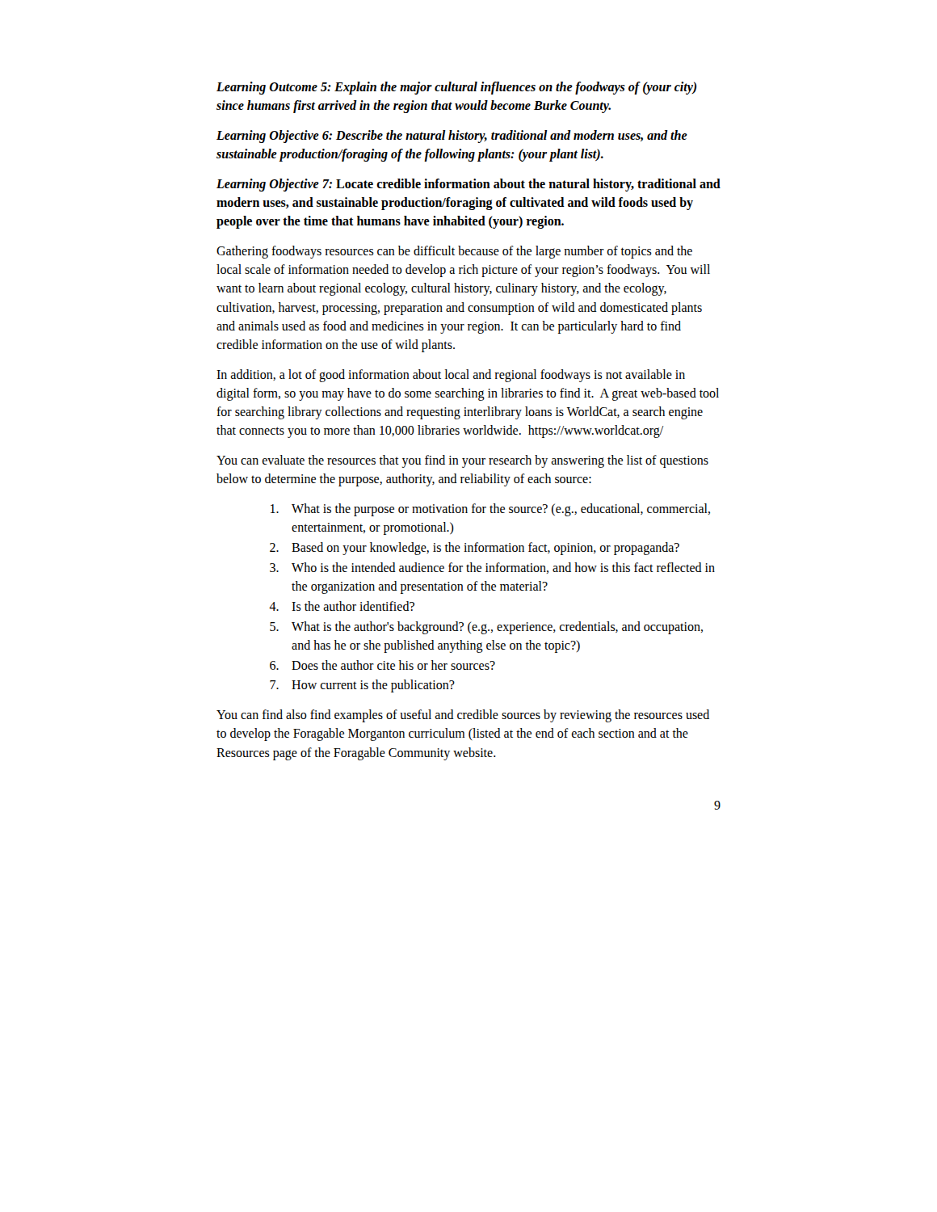Learning Outcome 5: Explain the major cultural influences on the foodways of (your city) since humans first arrived in the region that would become Burke County.
Learning Objective 6: Describe the natural history, traditional and modern uses, and the sustainable production/foraging of the following plants: (your plant list).
Learning Objective 7: Locate credible information about the natural history, traditional and modern uses, and sustainable production/foraging of cultivated and wild foods used by people over the time that humans have inhabited (your) region.
Gathering foodways resources can be difficult because of the large number of topics and the local scale of information needed to develop a rich picture of your region’s foodways. You will want to learn about regional ecology, cultural history, culinary history, and the ecology, cultivation, harvest, processing, preparation and consumption of wild and domesticated plants and animals used as food and medicines in your region. It can be particularly hard to find credible information on the use of wild plants.
In addition, a lot of good information about local and regional foodways is not available in digital form, so you may have to do some searching in libraries to find it. A great web-based tool for searching library collections and requesting interlibrary loans is WorldCat, a search engine that connects you to more than 10,000 libraries worldwide. https://www.worldcat.org/
You can evaluate the resources that you find in your research by answering the list of questions below to determine the purpose, authority, and reliability of each source:
What is the purpose or motivation for the source? (e.g., educational, commercial, entertainment, or promotional.)
Based on your knowledge, is the information fact, opinion, or propaganda?
Who is the intended audience for the information, and how is this fact reflected in the organization and presentation of the material?
Is the author identified?
What is the author's background? (e.g., experience, credentials, and occupation, and has he or she published anything else on the topic?)
Does the author cite his or her sources?
How current is the publication?
You can find also find examples of useful and credible sources by reviewing the resources used to develop the Foragable Morganton curriculum (listed at the end of each section and at the Resources page of the Foragable Community website.
9